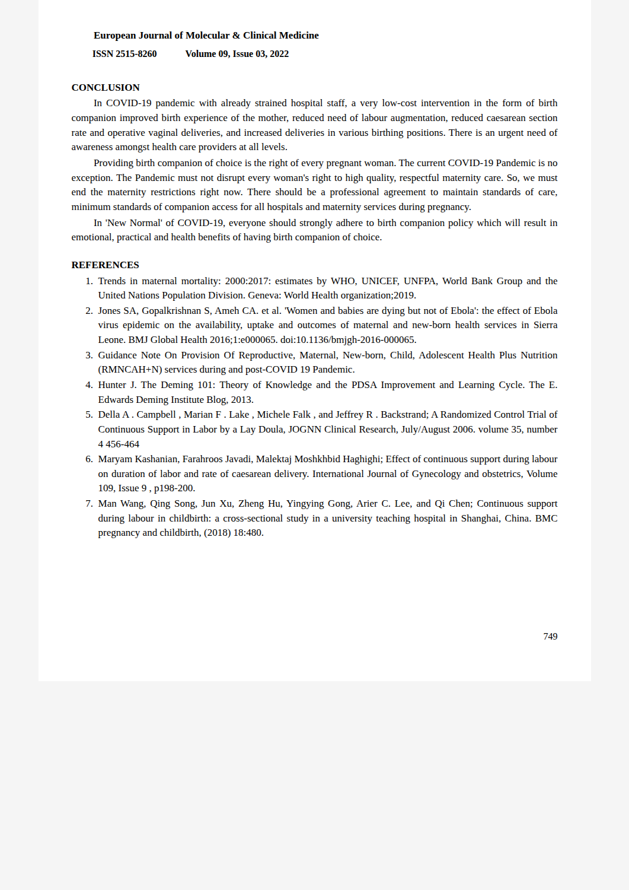European Journal of Molecular & Clinical Medicine
ISSN 2515-8260 Volume 09, Issue 03, 2022
Conclusion
In COVID-19 pandemic with already strained hospital staff, a very low-cost intervention in the form of birth companion improved birth experience of the mother, reduced need of labour augmentation, reduced caesarean section rate and operative vaginal deliveries, and increased deliveries in various birthing positions. There is an urgent need of awareness amongst health care providers at all levels.
Providing birth companion of choice is the right of every pregnant woman. The current COVID-19 Pandemic is no exception. The Pandemic must not disrupt every woman's right to high quality, respectful maternity care. So, we must end the maternity restrictions right now. There should be a professional agreement to maintain standards of care, minimum standards of companion access for all hospitals and maternity services during pregnancy.
In 'New Normal' of COVID-19, everyone should strongly adhere to birth companion policy which will result in emotional, practical and health benefits of having birth companion of choice.
References
Trends in maternal mortality: 2000:2017: estimates by WHO, UNICEF, UNFPA, World Bank Group and the United Nations Population Division. Geneva: World Health organization;2019.
Jones SA, Gopalkrishnan S, Ameh CA. et al. 'Women and babies are dying but not of Ebola': the effect of Ebola virus epidemic on the availability, uptake and outcomes of maternal and new-born health services in Sierra Leone. BMJ Global Health 2016;1:e000065. doi:10.1136/bmjgh-2016-000065.
Guidance Note On Provision Of Reproductive, Maternal, New-born, Child, Adolescent Health Plus Nutrition (RMNCAH+N) services during and post-COVID 19 Pandemic.
Hunter J. The Deming 101: Theory of Knowledge and the PDSA Improvement and Learning Cycle. The E. Edwards Deming Institute Blog, 2013.
Della A . Campbell , Marian F . Lake , Michele Falk , and Jeffrey R . Backstrand; A Randomized Control Trial of Continuous Support in Labor by a Lay Doula, JOGNN Clinical Research, July/August 2006. volume 35, number 4 456-464
Maryam Kashanian, Farahroos Javadi, Malektaj Moshkhbid Haghighi; Effect of continuous support during labour on duration of labor and rate of caesarean delivery. International Journal of Gynecology and obstetrics, Volume 109, Issue 9 , p198-200.
Man Wang, Qing Song, Jun Xu, Zheng Hu, Yingying Gong, Arier C. Lee, and Qi Chen; Continuous support during labour in childbirth: a cross-sectional study in a university teaching hospital in Shanghai, China. BMC pregnancy and childbirth, (2018) 18:480.
749